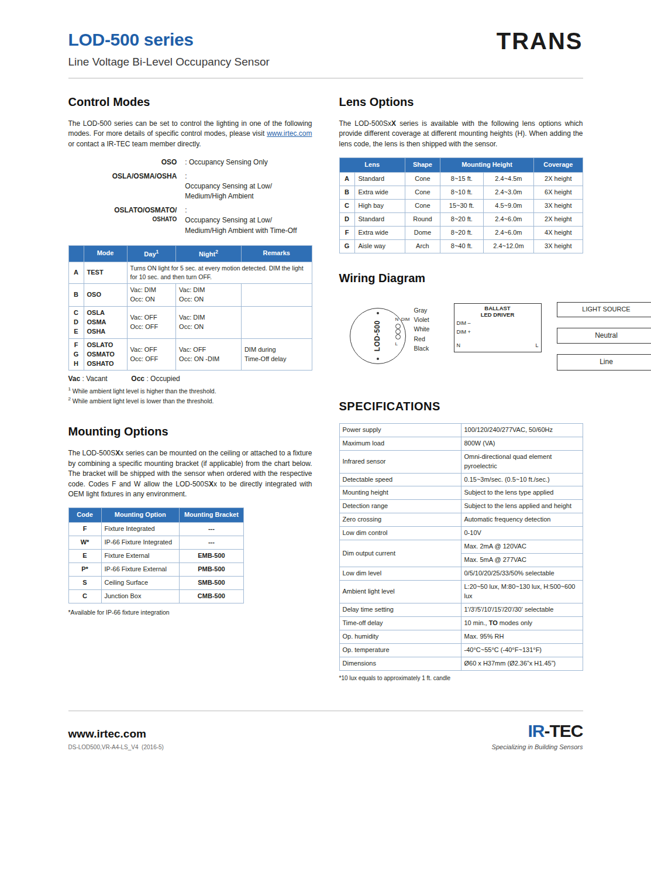LOD-500 series
Line Voltage Bi-Level Occupancy Sensor
TRANS
Control Modes
The LOD-500 series can be set to control the lighting in one of the following modes. For more details of specific control modes, please visit www.irtec.com or contact a IR-TEC team member directly.
OSO Occupancy Sensing Only
OSLA/OSMA/OSHA Occupancy Sensing at Low/Medium/High Ambient
OSLATO/OSMATO/OSHATO Occupancy Sensing at Low/Medium/High Ambient with Time-Off
| | Mode | Day 1 | Night 2 | Remarks |
| --- | --- | --- | --- | --- |
| A | TEST | Turns ON light for 5 sec. at every motion detected. DIM the light for 10 sec. and then turn OFF. |
| B | OSO | Vac: DIM Occ: ON | Vac: DIM Occ: ON | |
| C D E | OSLA OSMA OSHA | Vac: OFF Occ: OFF | Vac: DIM Occ: ON | |
| F G H | OSLATO OSMATO OSHATO | Vac: OFF Occ: OFF | Vac: OFF Occ: ON -DIM | DIM during Time-Off delay |
Vac : Vacant Occ : Occupied
1 While ambient light level is higher than the threshold.
2 While ambient light level is lower than the threshold.
Mounting Options
The LOD-500SXx series can be mounted on the ceiling or attached to a fixture by combining a specific mounting bracket (if applicable) from the chart below. The bracket will be shipped with the sensor when ordered with the respective code. Codes F and W allow the LOD-500SXx to be directly integrated with OEM light fixtures in any environment.
| Code | Mounting Option | Mounting Bracket |
| --- | --- | --- |
| F | Fixture Integrated | --- |
| W* | IP-66 Fixture Integrated | --- |
| E | Fixture External | EMB-500 |
| P* | IP-66 Fixture External | PMB-500 |
| S | Ceiling Surface | SMB-500 |
| C | Junction Box | CMB-500 |
*Available for IP-66 fixture integration
Lens Options
The LOD-500SxX series is available with the following lens options which provide different coverage at different mounting heights (H). When adding the lens code, the lens is then shipped with the sensor.
| Lens | Shape | Mounting Height | Coverage |
| --- | --- | --- | --- |
| A | Standard | Cone | 8~15 ft. | 2.4~4.5m | 2X height |
| B | Extra wide | Cone | 8~10 ft. | 2.4~3.0m | 6X height |
| C | High bay | Cone | 15~30 ft. | 4.5~9.0m | 3X height |
| D | Standard | Round | 8~20 ft. | 2.4~6.0m | 2X height |
| F | Extra wide | Dome | 8~20 ft. | 2.4~6.0m | 4X height |
| G | Aisle way | Arch | 8~40 ft. | 2.4~12.0m | 3X height |
Wiring Diagram
LOD-500
N DIM
L
Gray
Violet
White
Red
Black
BALLAST
LED DRIVER
DIM –
DIM +
NL
LIGHT SOURCE
Neutral
Line
SPECIFICATIONS
| Power supply | 100/120/240/277VAC, 50/60Hz |
| Maximum load | 800W (VA) |
| Infrared sensor | Omni-directional quad element pyroelectric |
| Detectable speed | 0.15~3m/sec. (0.5~10 ft./sec.) |
| Mounting height | Subject to the lens type applied |
| Detection range | Subject to the lens applied and height |
| Zero crossing | Automatic frequency detection |
| Low dim control | 0-10V |
| Dim output current | Max. 2mA @ 120VAC |
| Max. 5mA @ 277VAC |
| Low dim level | 0/5/10/20/25/33/50% selectable |
| Ambient light level | L:20~50 lux, M:80~130 lux, H:500~600 lux |
| Delay time setting | 1'/3'/5'/10'/15'/20'/30' selectable |
| Time-off delay | 10 min., TO modes only |
| Op. humidity | Max. 95% RH |
| Op. temperature | -40°C~55°C (-40°F~131°F) |
| Dimensions | Ø60 x H37mm (Ø2.36”x H1.45”) |
*10 lux equals to approximately 1 ft. candle
www.irtec.com
DS-LOD500,VR-A4-LS_V4 (2016-5)
IR-TEC
Specializing in Building Sensors